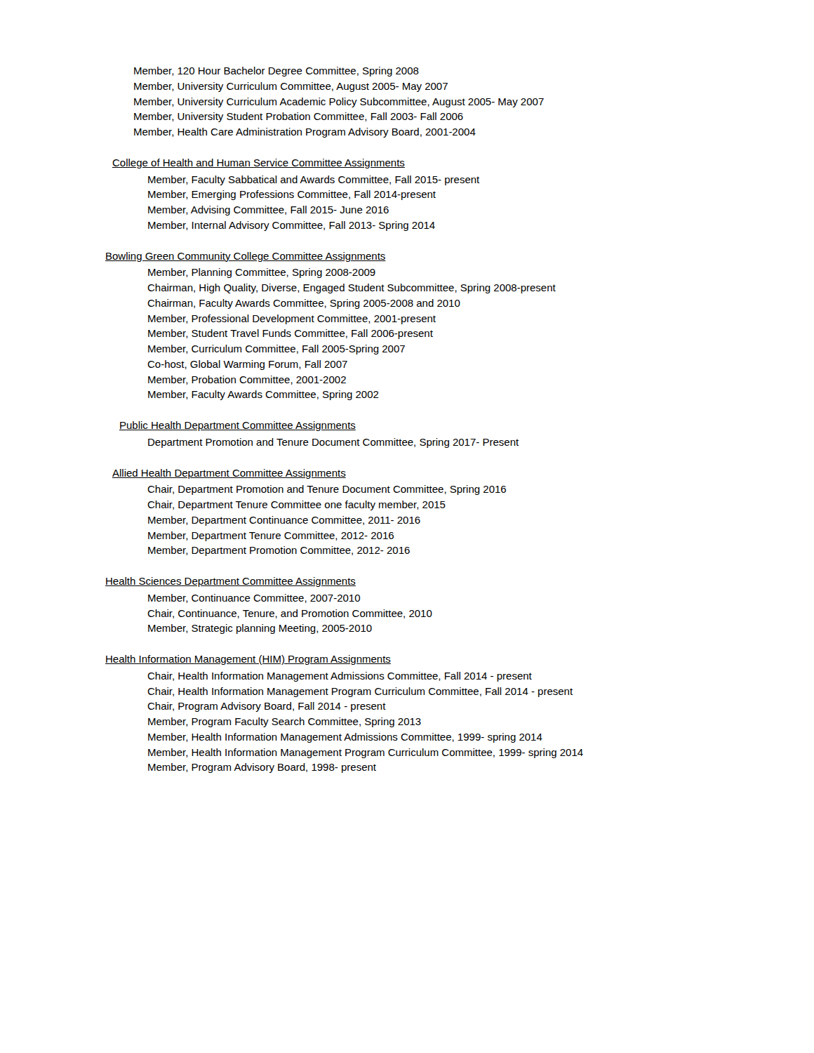Member, 120 Hour Bachelor Degree Committee, Spring 2008
Member, University Curriculum Committee, August 2005- May 2007
Member, University Curriculum Academic Policy Subcommittee, August 2005- May 2007
Member, University Student Probation Committee, Fall 2003- Fall 2006
Member, Health Care Administration Program Advisory Board, 2001-2004
College of Health and Human Service Committee Assignments
Member, Faculty Sabbatical and Awards Committee, Fall 2015- present
Member, Emerging Professions Committee, Fall 2014-present
Member, Advising Committee, Fall 2015- June 2016
Member, Internal Advisory Committee, Fall 2013- Spring 2014
Bowling Green Community College Committee Assignments
Member, Planning Committee, Spring 2008-2009
Chairman, High Quality, Diverse, Engaged Student Subcommittee, Spring 2008-present
Chairman, Faculty Awards Committee, Spring 2005-2008 and 2010
Member, Professional Development Committee, 2001-present
Member, Student Travel Funds Committee, Fall 2006-present
Member, Curriculum Committee, Fall 2005-Spring 2007
Co-host, Global Warming Forum, Fall 2007
Member, Probation Committee, 2001-2002
Member, Faculty Awards Committee, Spring 2002
Public Health Department Committee Assignments
Department Promotion and Tenure Document Committee, Spring 2017- Present
Allied Health Department Committee Assignments
Chair, Department Promotion and Tenure Document Committee, Spring 2016
Chair, Department Tenure Committee one faculty member, 2015
Member, Department Continuance Committee, 2011- 2016
Member, Department Tenure Committee, 2012- 2016
Member, Department Promotion Committee, 2012- 2016
Health Sciences Department Committee Assignments
Member, Continuance Committee, 2007-2010
Chair, Continuance, Tenure, and Promotion Committee, 2010
Member, Strategic planning Meeting, 2005-2010
Health Information Management (HIM) Program Assignments
Chair, Health Information Management Admissions Committee, Fall 2014 - present
Chair, Health Information Management Program Curriculum Committee, Fall 2014 - present
Chair, Program Advisory Board, Fall 2014 - present
Member, Program Faculty Search Committee, Spring 2013
Member, Health Information Management Admissions Committee, 1999- spring 2014
Member, Health Information Management Program Curriculum Committee, 1999- spring 2014
Member, Program Advisory Board, 1998- present